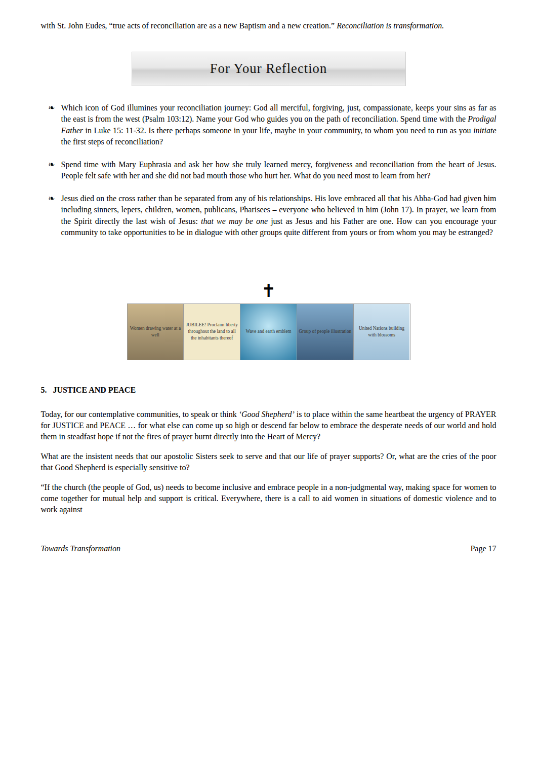with St. John Eudes, “true acts of reconciliation are as a new Baptism and a new creation.” Reconciliation is transformation.
For Your Reflection
Which icon of God illumines your reconciliation journey: God all merciful, forgiving, just, compassionate, keeps your sins as far as the east is from the west (Psalm 103:12). Name your God who guides you on the path of reconciliation. Spend time with the Prodigal Father in Luke 15: 11-32. Is there perhaps someone in your life, maybe in your community, to whom you need to run as you initiate the first steps of reconciliation?
Spend time with Mary Euphrasia and ask her how she truly learned mercy, forgiveness and reconciliation from the heart of Jesus. People felt safe with her and she did not bad mouth those who hurt her. What do you need most to learn from her?
Jesus died on the cross rather than be separated from any of his relationships. His love embraced all that his Abba-God had given him including sinners, lepers, children, women, publicans, Pharisees – everyone who believed in him (John 17). In prayer, we learn from the Spirit directly the last wish of Jesus: that we may be one just as Jesus and his Father are one. How can you encourage your community to take opportunities to be in dialogue with other groups quite different from yours or from whom you may be estranged?
✝
Women drawing water at a well
JUBILEE! Proclaim liberty throughout the land to all the inhabitants thereof
Wave and earth emblem
Group of people illustration
United Nations building with blossoms
5. Justice and Peace
Today, for our contemplative communities, to speak or think ‘Good Shepherd’ is to place within the same heartbeat the urgency of PRAYER for JUSTICE and PEACE … for what else can come up so high or descend far below to embrace the desperate needs of our world and hold them in steadfast hope if not the fires of prayer burnt directly into the Heart of Mercy?
What are the insistent needs that our apostolic Sisters seek to serve and that our life of prayer supports? Or, what are the cries of the poor that Good Shepherd is especially sensitive to?
“If the church (the people of God, us) needs to become inclusive and embrace people in a non-judgmental way, making space for women to come together for mutual help and support is critical. Everywhere, there is a call to aid women in situations of domestic violence and to work against
Towards Transformation Page 17